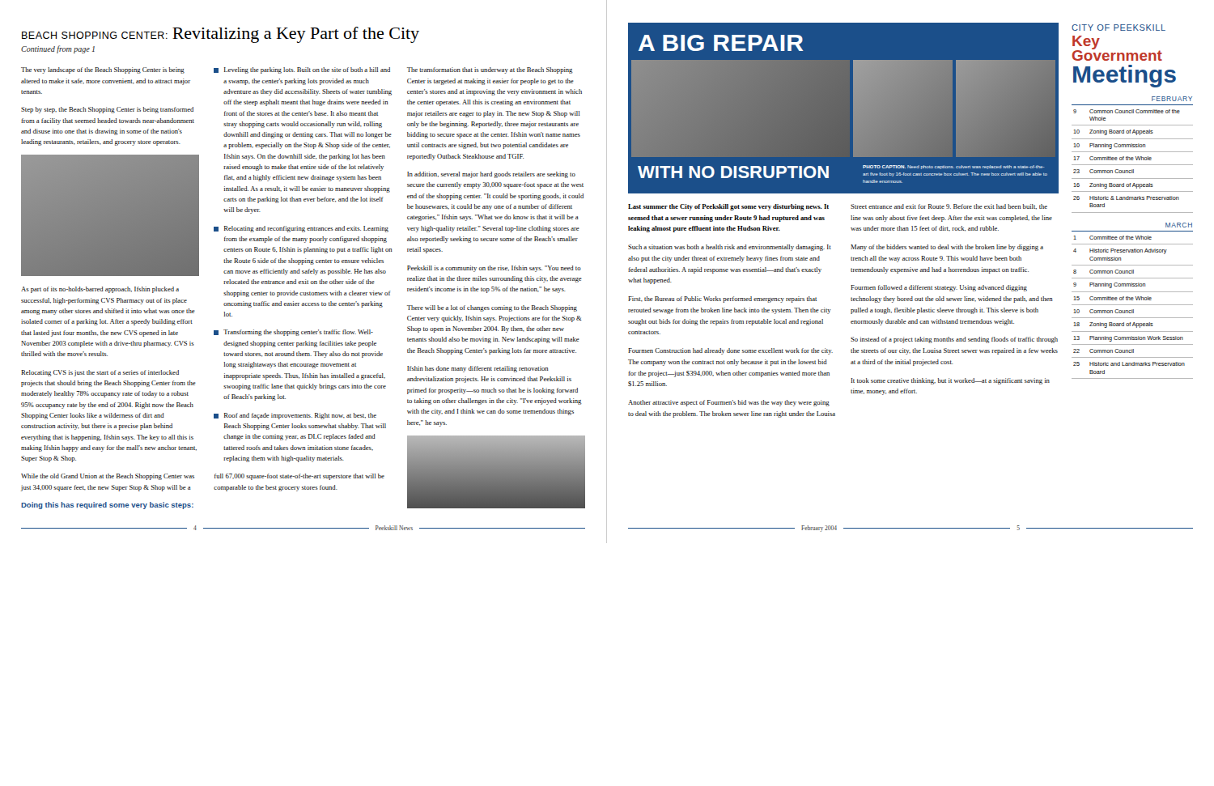BEACH SHOPPING CENTER: Revitalizing a Key Part of the City
Continued from page 1
The very landscape of the Beach Shopping Center is being altered to make it safe, more convenient, and to attract major tenants.
Step by step, the Beach Shopping Center is being transformed from a facility that seemed headed towards near-abandonment and disuse into one that is drawing in some of the nation's leading restaurants, retailers, and grocery store operators.
As part of its no-holds-barred approach, Ifshin plucked a successful, high-performing CVS Pharmacy out of its place among many other stores and shifted it into what was once the isolated corner of a parking lot. After a speedy building effort that lasted just four months, the new CVS opened in late November 2003 complete with a drive-thru pharmacy. CVS is thrilled with the move's results.
Relocating CVS is just the start of a series of interlocked projects that should bring the Beach Shopping Center from the moderately healthy 78% occupancy rate of today to a robust 95% occupancy rate by the end of 2004. Right now the Beach Shopping Center looks like a wilderness of dirt and construction activity, but there is a precise plan behind everything that is happening, Ifshin says. The key to all this is making Ifshin happy and easy for the mall's new anchor tenant, Super Stop & Shop.
While the old Grand Union at the Beach Shopping Center was just 34,000 square feet, the new Super Stop & Shop will be a
Doing this has required some very basic steps:
Leveling the parking lots. Built on the site of both a hill and a swamp, the center's parking lots provided as much adventure as they did accessibility. Sheets of water tumbling off the steep asphalt meant that huge drains were needed in front of the stores at the center's base. It also meant that stray shopping carts would occasionally run wild, rolling downhill and dinging or denting cars. That will no longer be a problem, especially on the Stop & Shop side of the center, Ifshin says. On the downhill side, the parking lot has been raised enough to make that entire side of the lot relatively flat, and a highly efficient new drainage system has been installed. As a result, it will be easier to maneuver shopping carts on the parking lot than ever before, and the lot itself will be dryer.
Relocating and reconfiguring entrances and exits. Learning from the example of the many poorly configured shopping centers on Route 6, Ifshin is planning to put a traffic light on the Route 6 side of the shopping center to ensure vehicles can move as efficiently and safely as possible. He has also relocated the entrance and exit on the other side of the shopping center to provide customers with a clearer view of oncoming traffic and easier access to the center's parking lot.
Transforming the shopping center's traffic flow. Well-designed shopping center parking facilities take people toward stores, not around them. They also do not provide long straightaways that encourage movement at inappropriate speeds. Thus, Ifshin has installed a graceful, swooping traffic lane that quickly brings cars into the core of Beach's parking lot.
Roof and façade improvements. Right now, at best, the Beach Shopping Center looks somewhat shabby. That will change in the coming year, as DLC replaces faded and tattered roofs and takes down imitation stone facades, replacing them with high-quality materials.
full 67,000 square-foot state-of-the-art superstore that will be comparable to the best grocery stores found.
The transformation that is underway at the Beach Shopping Center is targeted at making it easier for people to get to the center's stores and at improving the very environment in which the center operates. All this is creating an environment that major retailers are eager to play in. The new Stop & Shop will only be the beginning. Reportedly, three major restaurants are bidding to secure space at the center. Ifshin won't name names until contracts are signed, but two potential candidates are reportedly Outback Steakhouse and TGIF.
In addition, several major hard goods retailers are seeking to secure the currently empty 30,000 square-foot space at the west end of the shopping center. "It could be sporting goods, it could be housewares, it could be any one of a number of different categories," Ifshin says. "What we do know is that it will be a very high-quality retailer." Several top-line clothing stores are also reportedly seeking to secure some of the Beach's smaller retail spaces.
Peekskill is a community on the rise, Ifshin says. "You need to realize that in the three miles surrounding this city, the average resident's income is in the top 5% of the nation," he says.
There will be a lot of changes coming to the Beach Shopping Center very quickly, Ifshin says. Projections are for the Stop & Shop to open in November 2004. By then, the other new tenants should also be moving in. New landscaping will make the Beach Shopping Center's parking lots far more attractive.
Ifshin has done many different retailing renovation andrevitalization projects. He is convinced that Peekskill is primed for prosperity—so much so that he is looking forward to taking on other challenges in the city. "I've enjoyed working with the city, and I think we can do some tremendous things here," he says.
4 Peekskill News
A BIG REPAIR
WITH NO DISRUPTION
PHOTO CAPTION. Need photo captions. culvert was replaced with a state-of-the-art five foot by 16-foot cast concrete box culvert. The new box culvert will be able to handle enormous.
Last summer the City of Peekskill got some very disturbing news. It seemed that a sewer running under Route 9 had ruptured and was leaking almost pure effluent into the Hudson River.
Such a situation was both a health risk and environmentally damaging. It also put the city under threat of extremely heavy fines from state and federal authorities. A rapid response was essential—and that's exactly what happened.
First, the Bureau of Public Works performed emergency repairs that rerouted sewage from the broken line back into the system. Then the city sought out bids for doing the repairs from reputable local and regional contractors.
Fourmen Construction had already done some excellent work for the city. The company won the contract not only because it put in the lowest bid for the project—just $394,000, when other companies wanted more than $1.25 million.
Another attractive aspect of Fourmen's bid was the way they were going to deal with the problem. The broken sewer line ran right under the Louisa Street entrance and exit for Route 9. Before the exit had been built, the line was only about five feet deep. After the exit was completed, the line was under more than 15 feet of dirt, rock, and rubble.
Many of the bidders wanted to deal with the broken line by digging a trench all the way across Route 9. This would have been both tremendously expensive and had a horrendous impact on traffic.
Fourmen followed a different strategy. Using advanced digging technology they bored out the old sewer line, widened the path, and then pulled a tough, flexible plastic sleeve through it. This sleeve is both enormously durable and can withstand tremendous weight.
So instead of a project taking months and sending floods of traffic through the streets of our city, the Louisa Street sewer was repaired in a few weeks at a third of the initial projected cost.
It took some creative thinking, but it worked—at a significant saving in time, money, and effort.
CITY OF PEEKSKILL
Key Government Meetings
FEBRUARY
| 9 | Common Council Committee of the Whole |
| 10 | Zoning Board of Appeals |
| 10 | Planning Commission |
| 17 | Committee of the Whole |
| 23 | Common Council |
| 16 | Zoning Board of Appeals |
| 26 | Historic & Landmarks Preservation Board |
MARCH
| 1 | Committee of the Whole |
| 4 | Historic Preservation Advisory Commission |
| 8 | Common Council |
| 9 | Planning Commission |
| 15 | Committee of the Whole |
| 10 | Common Council |
| 18 | Zoning Board of Appeals |
| 13 | Planning Commission Work Session |
| 22 | Common Council |
| 25 | Historic and Landmarks Preservation Board |
February 2004 5